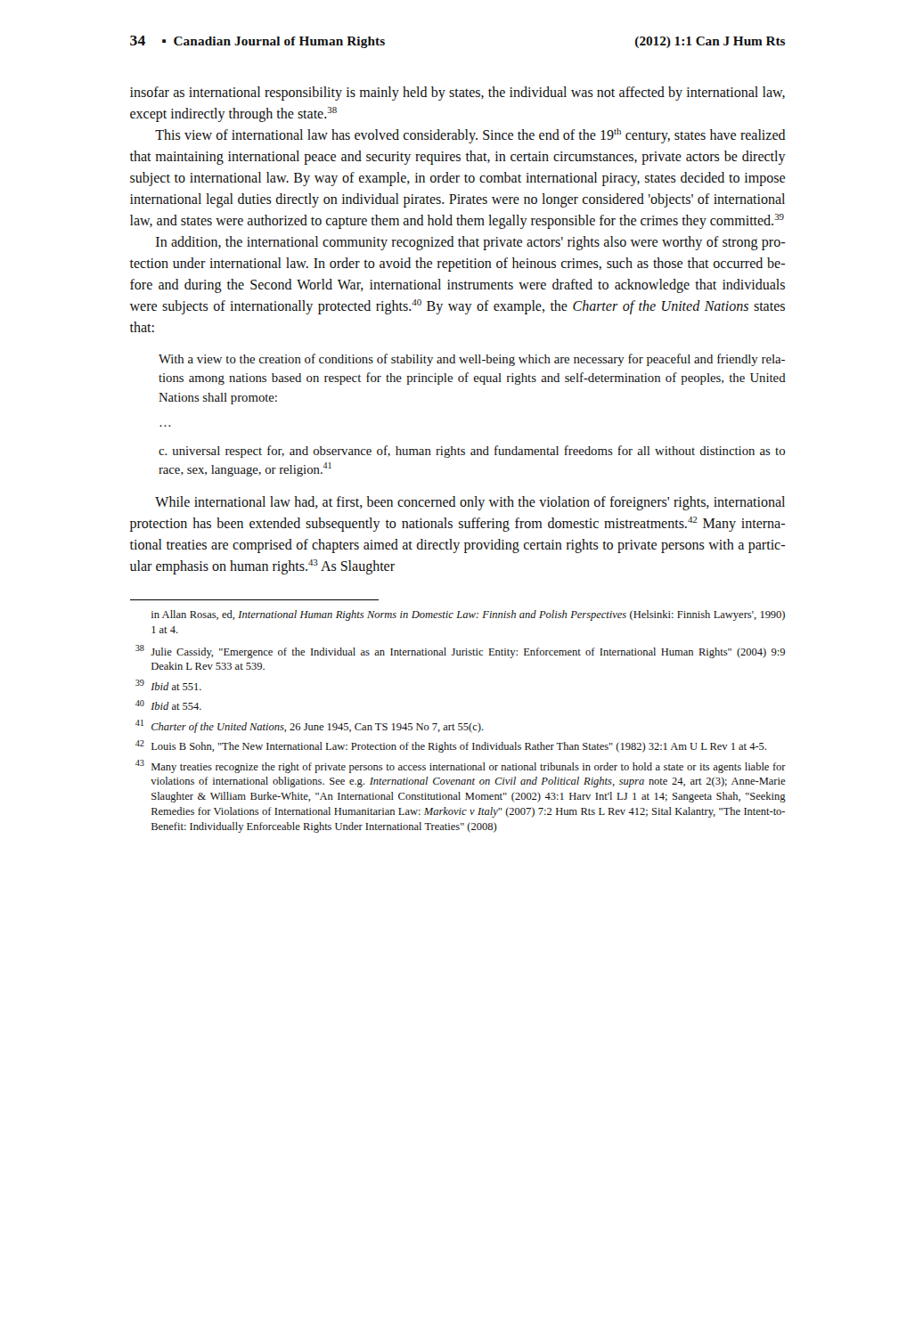34▪Canadian Journal of Human Rights (2012) 1:1 Can J Hum Rts
insofar as international responsibility is mainly held by states, the individual was not affected by international law, except indirectly through the state.38
This view of international law has evolved considerably. Since the end of the 19th century, states have realized that maintaining international peace and security requires that, in certain circumstances, private actors be directly subject to international law. By way of example, in order to combat international piracy, states decided to impose international legal duties directly on individual pirates. Pirates were no longer considered 'objects' of international law, and states were authorized to capture them and hold them legally responsible for the crimes they committed.39
In addition, the international community recognized that private actors' rights also were worthy of strong protection under international law. In order to avoid the repetition of heinous crimes, such as those that occurred before and during the Second World War, international instruments were drafted to acknowledge that individuals were subjects of internationally protected rights.40 By way of example, the Charter of the United Nations states that:
With a view to the creation of conditions of stability and well-being which are necessary for peaceful and friendly relations among nations based on respect for the principle of equal rights and self-determination of peoples, the United Nations shall promote:
…
c. universal respect for, and observance of, human rights and fundamental freedoms for all without distinction as to race, sex, language, or religion.41
While international law had, at first, been concerned only with the violation of foreigners' rights, international protection has been extended subsequently to nationals suffering from domestic mistreatments.42 Many international treaties are comprised of chapters aimed at directly providing certain rights to private persons with a particular emphasis on human rights.43 As Slaughter
in Allan Rosas, ed, International Human Rights Norms in Domestic Law: Finnish and Polish Perspectives (Helsinki: Finnish Lawyers', 1990) 1 at 4.
38 Julie Cassidy, "Emergence of the Individual as an International Juristic Entity: Enforcement of International Human Rights" (2004) 9:9 Deakin L Rev 533 at 539.
39 Ibid at 551.
40 Ibid at 554.
41 Charter of the United Nations, 26 June 1945, Can TS 1945 No 7, art 55(c).
42 Louis B Sohn, "The New International Law: Protection of the Rights of Individuals Rather Than States" (1982) 32:1 Am U L Rev 1 at 4-5.
43 Many treaties recognize the right of private persons to access international or national tribunals in order to hold a state or its agents liable for violations of international obligations. See e.g. International Covenant on Civil and Political Rights, supra note 24, art 2(3); Anne-Marie Slaughter & William Burke-White, "An International Constitutional Moment" (2002) 43:1 Harv Int'l LJ 1 at 14; Sangeeta Shah, "Seeking Remedies for Violations of International Humanitarian Law: Markovic v Italy" (2007) 7:2 Hum Rts L Rev 412; Sital Kalantry, "The Intent-to-Benefit: Individually Enforceable Rights Under International Treaties" (2008)